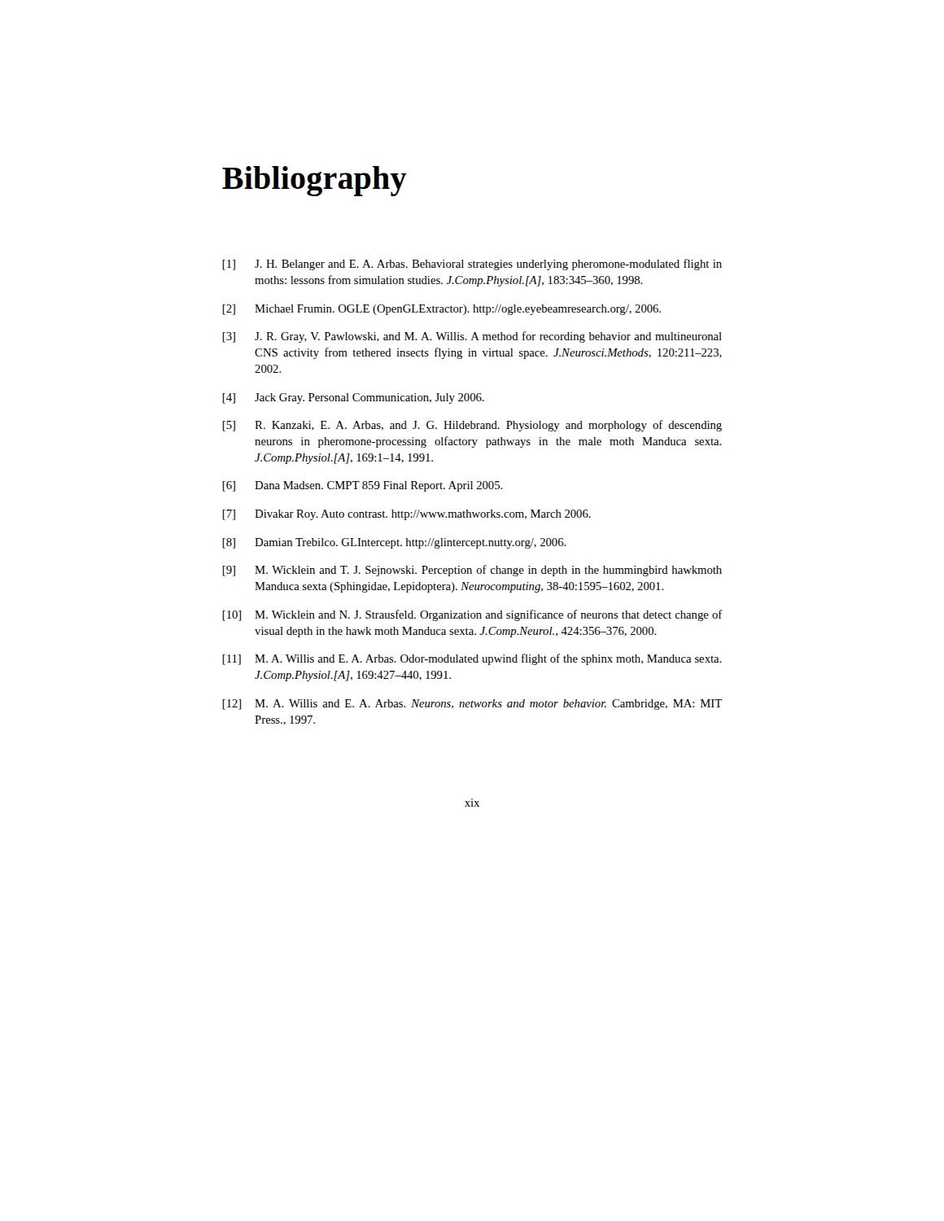Bibliography
[1] J. H. Belanger and E. A. Arbas. Behavioral strategies underlying pheromone-modulated flight in moths: lessons from simulation studies. J.Comp.Physiol.[A], 183:345–360, 1998.
[2] Michael Frumin. OGLE (OpenGLExtractor). http://ogle.eyebeamresearch.org/, 2006.
[3] J. R. Gray, V. Pawlowski, and M. A. Willis. A method for recording behavior and multineuronal CNS activity from tethered insects flying in virtual space. J.Neurosci.Methods, 120:211–223, 2002.
[4] Jack Gray. Personal Communication, July 2006.
[5] R. Kanzaki, E. A. Arbas, and J. G. Hildebrand. Physiology and morphology of descending neurons in pheromone-processing olfactory pathways in the male moth Manduca sexta. J.Comp.Physiol.[A], 169:1–14, 1991.
[6] Dana Madsen. CMPT 859 Final Report. April 2005.
[7] Divakar Roy. Auto contrast. http://www.mathworks.com, March 2006.
[8] Damian Trebilco. GLIntercept. http://glintercept.nutty.org/, 2006.
[9] M. Wicklein and T. J. Sejnowski. Perception of change in depth in the hummingbird hawkmoth Manduca sexta (Sphingidae, Lepidoptera). Neurocomputing, 38-40:1595–1602, 2001.
[10] M. Wicklein and N. J. Strausfeld. Organization and significance of neurons that detect change of visual depth in the hawk moth Manduca sexta. J.Comp.Neurol., 424:356–376, 2000.
[11] M. A. Willis and E. A. Arbas. Odor-modulated upwind flight of the sphinx moth, Manduca sexta. J.Comp.Physiol.[A], 169:427–440, 1991.
[12] M. A. Willis and E. A. Arbas. Neurons, networks and motor behavior. Cambridge, MA: MIT Press., 1997.
xix